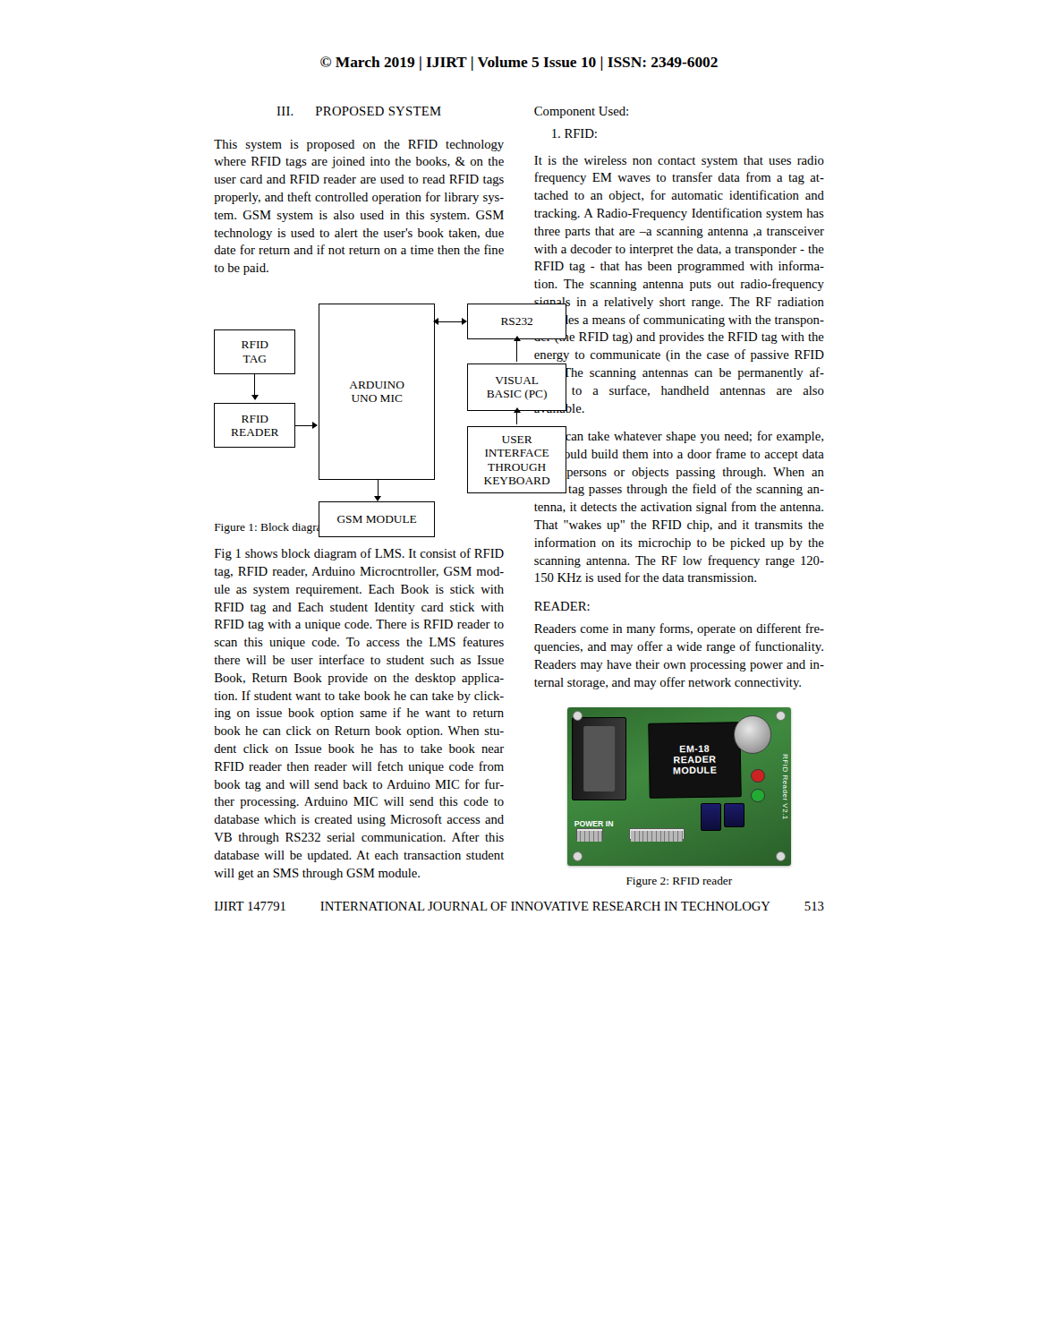© March 2019 | IJIRT | Volume 5 Issue 10 | ISSN: 2349-6002
III. PROPOSED SYSTEM
This system is proposed on the RFID technology where RFID tags are joined into the books, & on the user card and RFID reader are used to read RFID tags properly, and theft controlled operation for library system. GSM system is also used in this system. GSM technology is used to alert the user's book taken, due date for return and if not return on a time then the fine to be paid.
RFID
TAG
RFID
READER
ARDUINO
UNO MIC
RS232
VISUAL
BASIC (PC)
USER
INTERFACE
THROUGH
KEYBOARD
GSM MODULE
Figure 1: Block diagram of LMS
Fig 1 shows block diagram of LMS. It consist of RFID tag, RFID reader, Arduino Microcntroller, GSM module as system requirement. Each Book is stick with RFID tag and Each student Identity card stick with RFID tag with a unique code. There is RFID reader to scan this unique code. To access the LMS features there will be user interface to student such as Issue Book, Return Book provide on the desktop application. If student want to take book he can take by clicking on issue book option same if he want to return book he can click on Return book option. When student click on Issue book he has to take book near RFID reader then reader will fetch unique code from book tag and will send back to Arduino MIC for further processing. Arduino MIC will send this code to database which is created using Microsoft access and VB through RS232 serial communication. After this database will be updated. At each transaction student will get an SMS through GSM module.
Component Used:
RFID:
It is the wireless non contact system that uses radio frequency EM waves to transfer data from a tag attached to an object, for automatic identification and tracking. A Radio-Frequency Identification system has three parts that are –a scanning antenna ,a transceiver with a decoder to interpret the data, a transponder - the RFID tag - that has been programmed with information. The scanning antenna puts out radio-frequency signals in a relatively short range. The RF radiation provides a means of communicating with the transponder (the RFID tag) and provides the RFID tag with the energy to communicate (in the case of passive RFID tags).The scanning antennas can be permanently affixed to a surface, handheld antennas are also available.
They can take whatever shape you need; for example, you could build them into a door frame to accept data from persons or objects passing through. When an RFID tag passes through the field of the scanning antenna, it detects the activation signal from the antenna. That "wakes up" the RFID chip, and it transmits the information on its microchip to be picked up by the scanning antenna. The RF low frequency range 120- 150 KHz is used for the data transmission.
READER:
Readers come in many forms, operate on different frequencies, and may offer a wide range of functionality. Readers may have their own processing power and internal storage, and may offer network connectivity.
EM-18
READER
MODULE
POWER IN
RFID Reader V2.1
Figure 2: RFID reader
IJIRT 147791
INTERNATIONAL JOURNAL OF INNOVATIVE RESEARCH IN TECHNOLOGY
513